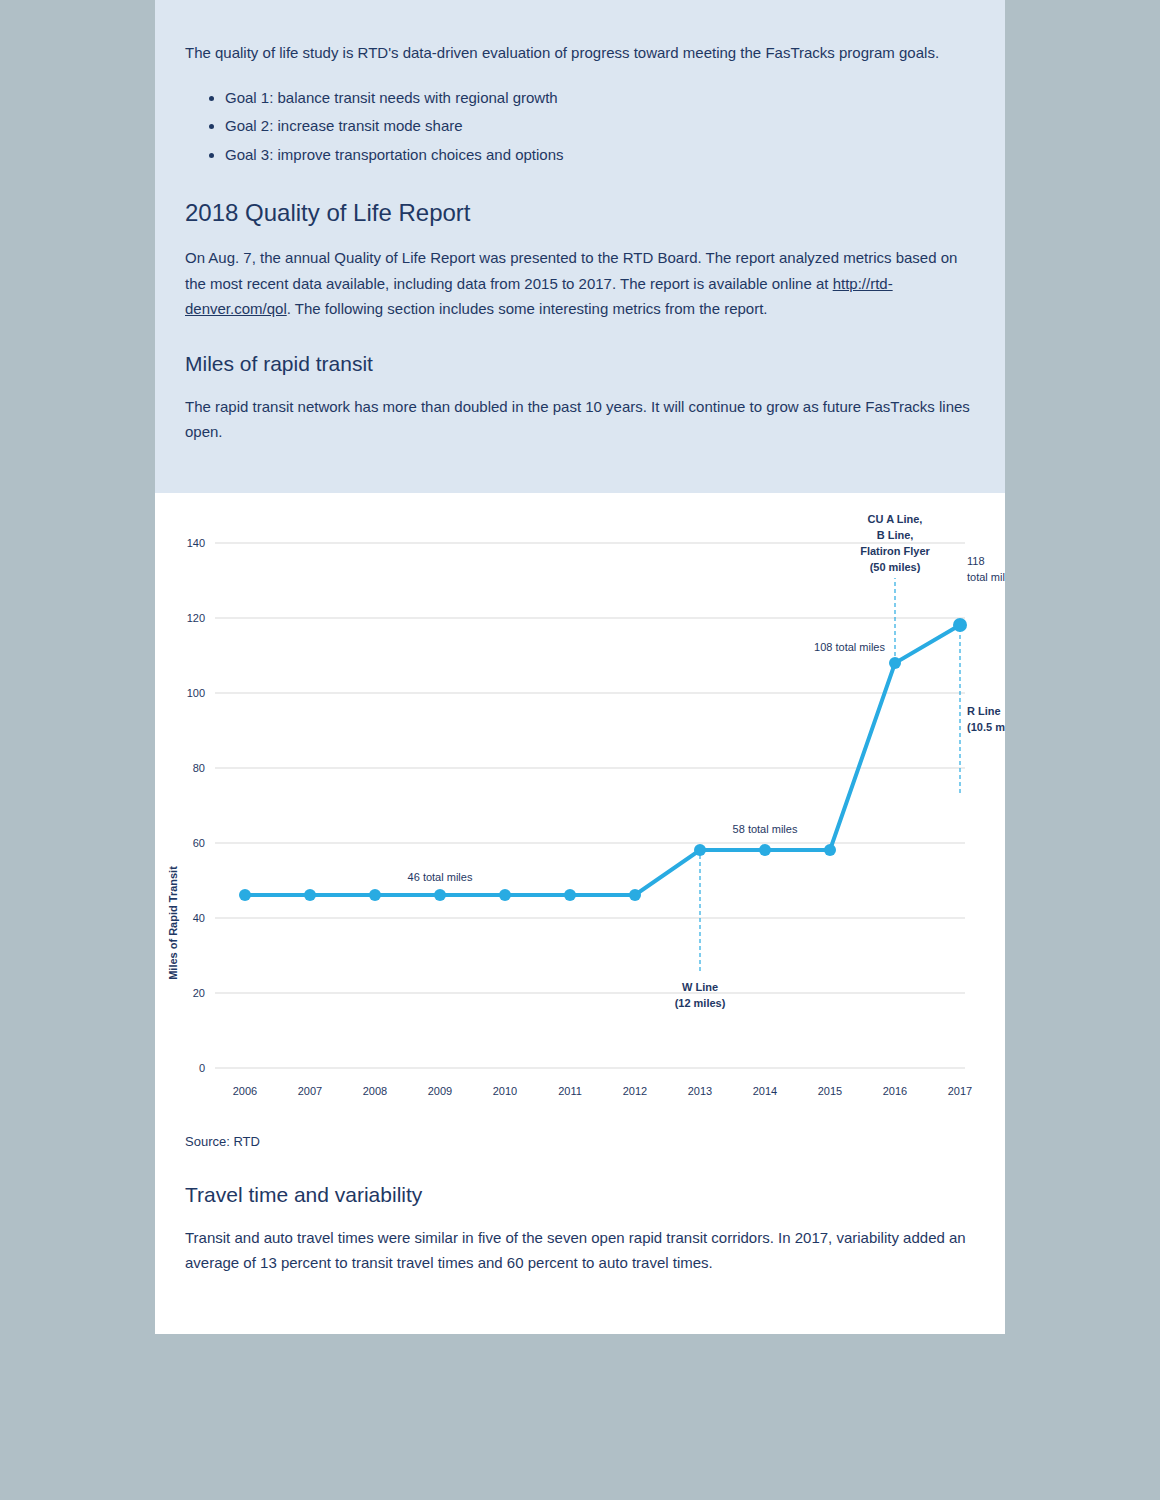The quality of life study is RTD's data-driven evaluation of progress toward meeting the FasTracks program goals.
Goal 1: balance transit needs with regional growth
Goal 2: increase transit mode share
Goal 3: improve transportation choices and options
2018 Quality of Life Report
On Aug. 7, the annual Quality of Life Report was presented to the RTD Board. The report analyzed metrics based on the most recent data available, including data from 2015 to 2017. The report is available online at http://rtd-denver.com/qol. The following section includes some interesting metrics from the report.
Miles of rapid transit
The rapid transit network has more than doubled in the past 10 years. It will continue to grow as future FasTracks lines open.
Miles of Rapid Transit 140 120 100 80 60 40 20 0 2006 2007 2008 2009 2010 2011 2012 2013 2014 2015 2016 2017 46 total miles W Line (12 miles) 58 total miles 108 total miles CU A Line, B Line, Flatiron Flyer (50 miles) 118 total miles R Line (10.5 miles)
Source: RTD
Travel time and variability
Transit and auto travel times were similar in five of the seven open rapid transit corridors. In 2017, variability added an average of 13 percent to transit travel times and 60 percent to auto travel times.